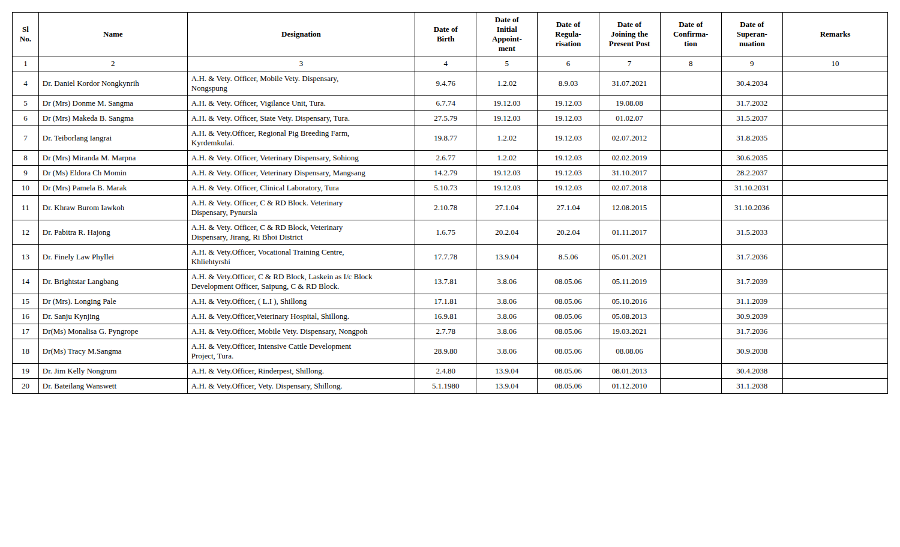| Sl No. | Name | Designation | Date of Birth | Date of Initial Appoint- ment | Date of Regula- risation | Date of Joining the Present Post | Date of Confirma- tion | Date of Superan- nuation | Remarks |
| --- | --- | --- | --- | --- | --- | --- | --- | --- | --- |
| 1 | 2 | 3 | 4 | 5 | 6 | 7 | 8 | 9 | 10 |
| 4 | Dr. Daniel Kordor Nongkynrih | A.H. & Vety. Officer, Mobile Vety. Dispensary, Nongspung | 9.4.76 | 1.2.02 | 8.9.03 | 31.07.2021 | | 30.4.2034 | |
| 5 | Dr (Mrs) Donme M. Sangma | A.H. & Vety. Officer, Vigilance Unit, Tura. | 6.7.74 | 19.12.03 | 19.12.03 | 19.08.08 | | 31.7.2032 | |
| 6 | Dr (Mrs) Makeda B. Sangma | A.H. & Vety. Officer, State Vety. Dispensary, Tura. | 27.5.79 | 19.12.03 | 19.12.03 | 01.02.07 | | 31.5.2037 | |
| 7 | Dr. Teiborlang Iangrai | A.H. & Vety.Officer, Regional Pig Breeding Farm, Kyrdemkulai. | 19.8.77 | 1.2.02 | 19.12.03 | 02.07.2012 | | 31.8.2035 | |
| 8 | Dr (Mrs) Miranda M. Marpna | A.H. & Vety. Officer, Veterinary Dispensary, Sohiong | 2.6.77 | 1.2.02 | 19.12.03 | 02.02.2019 | | 30.6.2035 | |
| 9 | Dr (Ms) Eldora Ch Momin | A.H. & Vety. Officer, Veterinary Dispensary, Mangsang | 14.2.79 | 19.12.03 | 19.12.03 | 31.10.2017 | | 28.2.2037 | |
| 10 | Dr (Mrs) Pamela B. Marak | A.H. & Vety. Officer, Clinical Laboratory, Tura | 5.10.73 | 19.12.03 | 19.12.03 | 02.07.2018 | | 31.10.2031 | |
| 11 | Dr. Khraw Burom Iawkoh | A.H. & Vety. Officer, C & RD Block. Veterinary Dispensary, Pynursla | 2.10.78 | 27.1.04 | 27.1.04 | 12.08.2015 | | 31.10.2036 | |
| 12 | Dr. Pabitra R. Hajong | A.H. & Vety. Officer, C & RD Block, Veterinary Dispensary, Jirang, Ri Bhoi District | 1.6.75 | 20.2.04 | 20.2.04 | 01.11.2017 | | 31.5.2033 | |
| 13 | Dr. Finely Law Phyllei | A.H. & Vety.Officer, Vocational Training Centre, Khliehtyrshi | 17.7.78 | 13.9.04 | 8.5.06 | 05.01.2021 | | 31.7.2036 | |
| 14 | Dr. Brightstar Langbang | A.H. & Vety.Officer, C & RD Block, Laskein as I/c Block Development Officer, Saipung, C & RD Block. | 13.7.81 | 3.8.06 | 08.05.06 | 05.11.2019 | | 31.7.2039 | |
| 15 | Dr (Mrs). Longing Pale | A.H. & Vety.Officer, ( L.I ), Shillong | 17.1.81 | 3.8.06 | 08.05.06 | 05.10.2016 | | 31.1.2039 | |
| 16 | Dr. Sanju Kynjing | A.H. & Vety.Officer,Veterinary Hospital, Shillong. | 16.9.81 | 3.8.06 | 08.05.06 | 05.08.2013 | | 30.9.2039 | |
| 17 | Dr(Ms) Monalisa G. Pyngrope | A.H. & Vety.Officer, Mobile Vety. Dispensary, Nongpoh | 2.7.78 | 3.8.06 | 08.05.06 | 19.03.2021 | | 31.7.2036 | |
| 18 | Dr(Ms) Tracy M.Sangma | A.H. & Vety.Officer, Intensive Cattle Development Project, Tura. | 28.9.80 | 3.8.06 | 08.05.06 | 08.08.06 | | 30.9.2038 | |
| 19 | Dr. Jim Kelly Nongrum | A.H. & Vety.Officer, Rinderpest, Shillong. | 2.4.80 | 13.9.04 | 08.05.06 | 08.01.2013 | | 30.4.2038 | |
| 20 | Dr. Bateilang Wanswett | A.H. & Vety.Officer, Vety. Dispensary, Shillong. | 5.1.1980 | 13.9.04 | 08.05.06 | 01.12.2010 | | 31.1.2038 | |